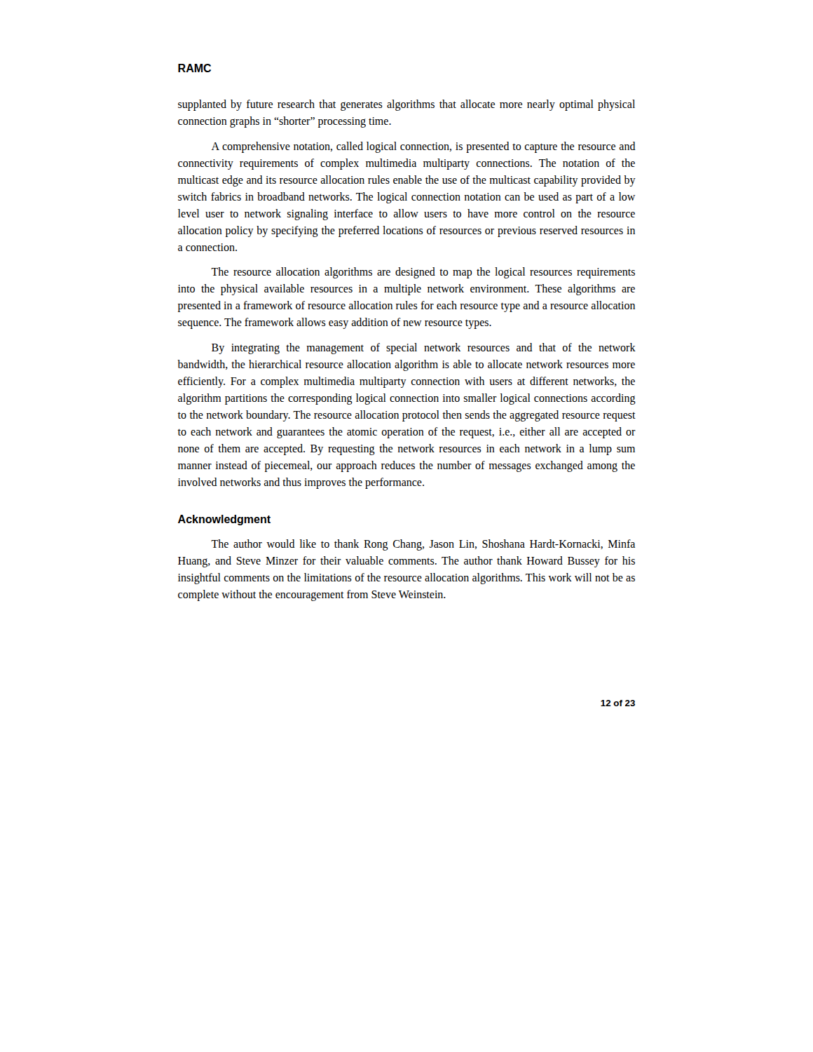RAMC
supplanted by future research that generates algorithms that allocate more nearly optimal physical connection graphs in “shorter” processing time.
A comprehensive notation, called logical connection, is presented to capture the resource and connectivity requirements of complex multimedia multiparty connections. The notation of the multicast edge and its resource allocation rules enable the use of the multicast capability provided by switch fabrics in broadband networks. The logical connection notation can be used as part of a low level user to network signaling interface to allow users to have more control on the resource allocation policy by specifying the preferred locations of resources or previous reserved resources in a connection.
The resource allocation algorithms are designed to map the logical resources requirements into the physical available resources in a multiple network environment. These algorithms are presented in a framework of resource allocation rules for each resource type and a resource allocation sequence. The framework allows easy addition of new resource types.
By integrating the management of special network resources and that of the network bandwidth, the hierarchical resource allocation algorithm is able to allocate network resources more efficiently. For a complex multimedia multiparty connection with users at different networks, the algorithm partitions the corresponding logical connection into smaller logical connections according to the network boundary. The resource allocation protocol then sends the aggregated resource request to each network and guarantees the atomic operation of the request, i.e., either all are accepted or none of them are accepted. By requesting the network resources in each network in a lump sum manner instead of piecemeal, our approach reduces the number of messages exchanged among the involved networks and thus improves the performance.
Acknowledgment
The author would like to thank Rong Chang, Jason Lin, Shoshana Hardt-Kornacki, Minfa Huang, and Steve Minzer for their valuable comments. The author thank Howard Bussey for his insightful comments on the limitations of the resource allocation algorithms. This work will not be as complete without the encouragement from Steve Weinstein.
12 of 23